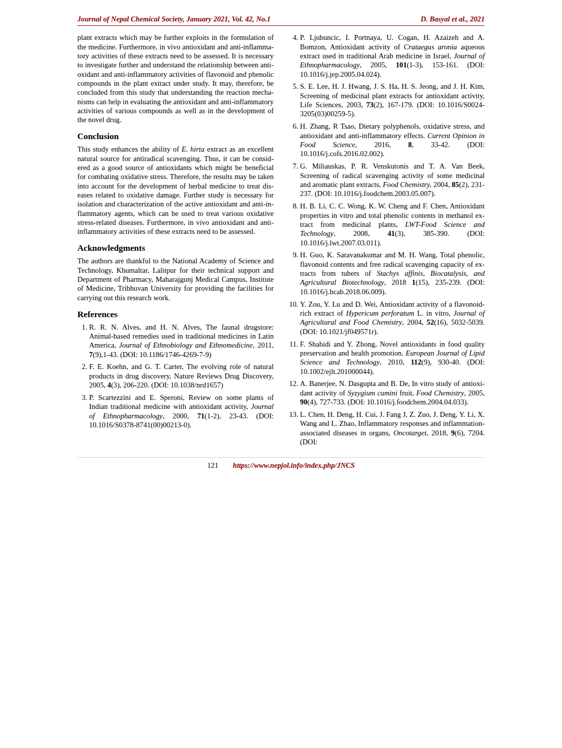Journal of Nepal Chemical Society, January 2021, Vol. 42, No.1
D. Basyal et al., 2021
plant extracts which may be further exploits in the formulation of the medicine. Furthermore, in vivo antioxidant and anti-inflammatory activities of these extracts need to be assessed. It is necessary to investigate further and understand the relationship between anti-oxidant and anti-inflammatory activities of flavonoid and phenolic compounds in the plant extract under study. It may, therefore, be concluded from this study that understanding the reaction mechanisms can help in evaluating the antioxidant and anti-inflammatory activities of various compounds as well as in the development of the novel drug.
Conclusion
This study enhances the ability of E. hirta extract as an excellent natural source for antiradical scavenging. Thus, it can be considered as a good source of antioxidants which might be beneficial for combating oxidative stress. Therefore, the results may be taken into account for the development of herbal medicine to treat diseases related to oxidative damage. Further study is necessary for isolation and characterization of the active antioxidant and anti-inflammatory agents, which can be used to treat various oxidative stress-related diseases. Furthermore, in vivo antioxidant and anti-inflammatory activities of these extracts need to be assessed.
Acknowledgments
The authors are thankful to the National Academy of Science and Technology, Khumaltar, Lalitpur for their technical support and Department of Pharmacy, Maharajgunj Medical Campus, Institute of Medicine, Tribhuvan University for providing the facilities for carrying out this research work.
References
R. R. N. Alves, and H. N. Alves, The faunal drugstore: Animal-based remedies used in traditional medicines in Latin America, Journal of Ethnobiology and Ethnomedicine, 2011, 7(9),1-43. (DOI: 10.1186/1746-4269-7-9)
F. E. Koehn, and G. T. Carter, The evolving role of natural products in drug discovery, Nature Reviews Drug Discovery, 2005, 4(3), 206-220. (DOI: 10.1038/nrd1657)
P. Scartezzini and E. Speroni, Review on some plants of Indian traditional medicine with antioxidant activity, Journal of Ethnopharmacology, 2000, 71(1-2), 23-43. (DOI: 10.1016/S0378-8741(00)00213-0).
P. Ljubuncic, I. Portnaya, U. Cogan, H. Azaizeh and A. Bomzon, Antioxidant activity of Crataegus aronia aqueous extract used in traditional Arab medicine in Israel, Journal of Ethnopharmacology, 2005, 101(1-3), 153-161. (DOI: 10.1016/j.jep.2005.04.024).
S. E. Lee, H. J. Hwang, J. S. Ha, H. S. Jeong, and J. H. Kim, Screening of medicinal plant extracts for antioxidant activity, Life Sciences, 2003, 73(2), 167-179. (DOI: 10.1016/S0024-3205(03)00259-5).
H. Zhang, R Tsao, Dietary polyphenols, oxidative stress, and antioxidant and anti-inflammatory effects. Current Opinion in Food Science, 2016, 8, 33-42. (DOI: 10.1016/j.cofs.2016.02.002).
G. Miliauskas, P. R. Venskutonis and T. A. Van Beek, Screening of radical scavenging activity of some medicinal and aromatic plant extracts, Food Chemistry, 2004, 85(2), 231-237. (DOI: 10.1016/j.foodchem.2003.05.007).
H. B. Li, C. C. Wong, K. W. Cheng and F. Chen, Antioxidant properties in vitro and total phenolic contents in methanol extract from medicinal plants, LWT-Food Science and Technology, 2008, 41(3), 385-390. (DOI: 10.1016/j.lwt.2007.03.011).
H. Guo, K. Saravanakumar and M. H. Wang, Total phenolic, flavonoid contents and free radical scavenging capacity of extracts from tubers of Stachys affinis, Biocatalysis, and Agricultural Biotechnology, 2018 1(15), 235-239. (DOI: 10.1016/j.bcab.2018.06.009).
Y. Zou, Y. Lu and D. Wei, Antioxidant activity of a flavonoid-rich extract of Hypericum perforatum L. in vitro, Journal of Agricultural and Food Chemistry, 2004, 52(16), 5032-5039. (DOI: 10.1021/jf049571r).
F. Shahidi and Y. Zhong, Novel antioxidants in food quality preservation and health promotion. European Journal of Lipid Science and Technology, 2010, 112(9), 930-40. (DOI: 10.1002/ejlt.201000044).
A. Banerjee, N. Dasgupta and B. De, In vitro study of antioxidant activity of Syzygium cumini fruit, Food Chemistry, 2005, 90(4), 727-733. (DOI: 10.1016/j.foodchem.2004.04.033).
L. Chen, H. Deng, H. Cui, J. Fang J, Z. Zuo, J. Deng, Y. Li, X. Wang and L. Zhao, Inflammatory responses and inflammation-associated diseases in organs, Oncotarget, 2018, 9(6), 7204. (DOI:
121
https://www.nepjol.info/index.php/JNCS